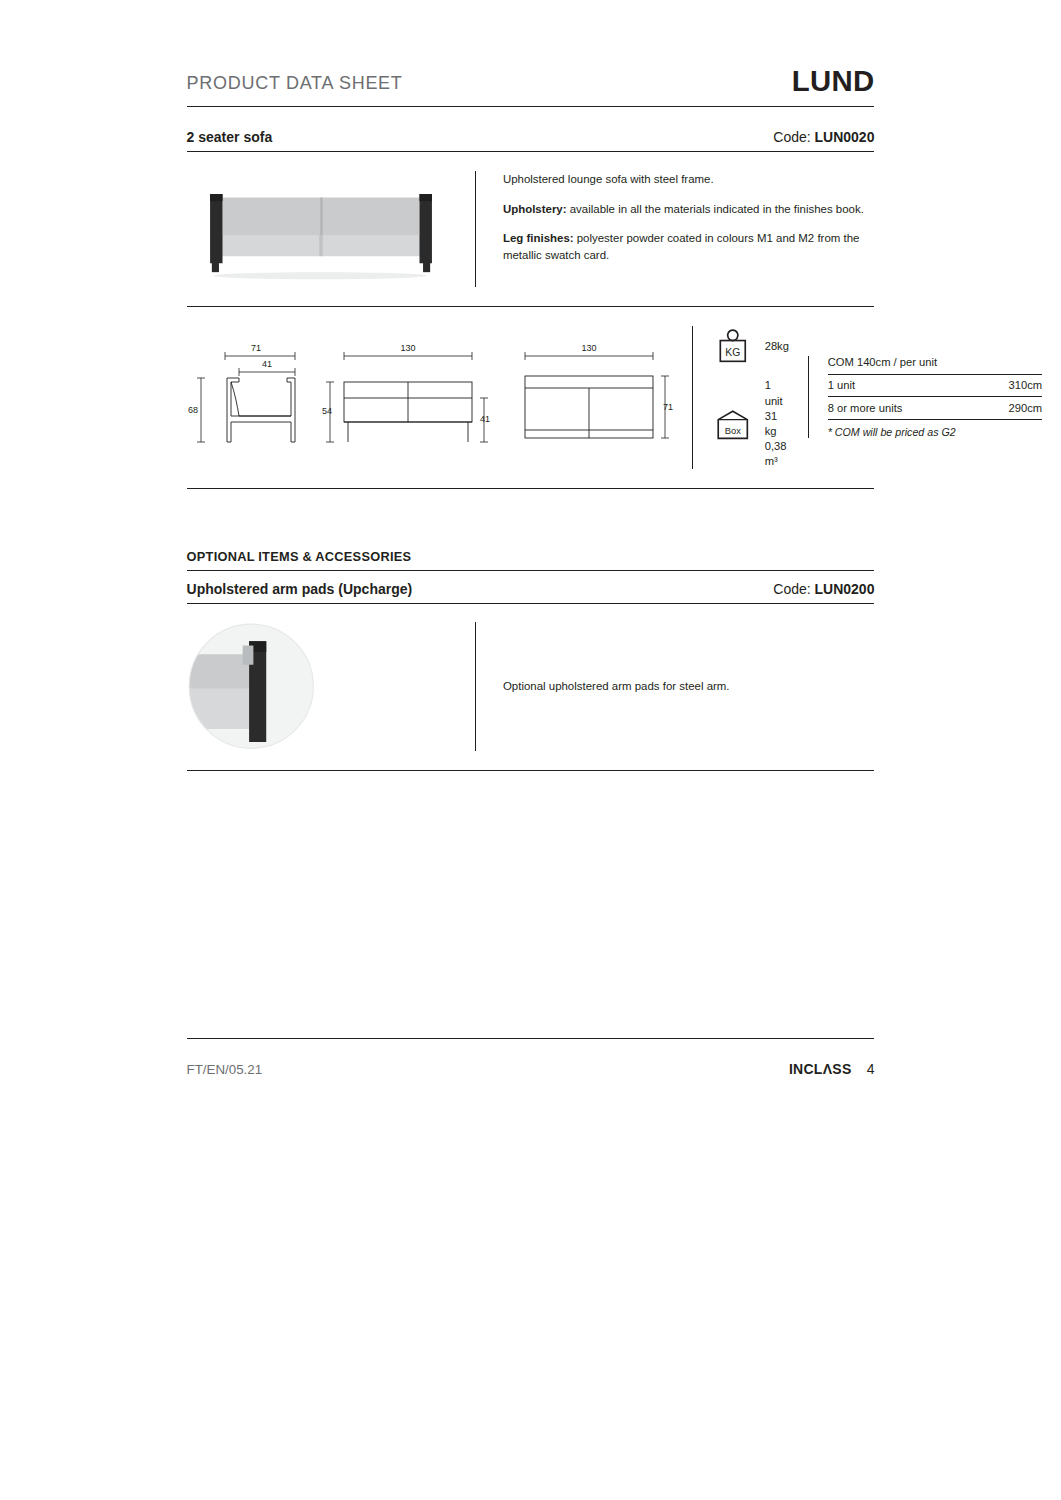PRODUCT DATA SHEET
LUND
2 seater sofa
Code: LUN0020
Upholstered lounge sofa with steel frame.
Upholstery: available in all the materials indicated in the finishes book.
Leg finishes: polyester powder coated in colours M1 and M2 from the metallic swatch card.
71 41 68 130 54 41 130 71
KG
28kg
Box
1 unit
31 kg
0,38 m³
COM 140cm / per unit
| 1 unit | 310cm |
| 8 or more units | 290cm |
* COM will be priced as G2
OPTIONAL ITEMS & ACCESSORIES
Upholstered arm pads (Upcharge)
Code: LUN0200
Optional upholstered arm pads for steel arm.
FT/EN/05.21
INCLΛSS 4